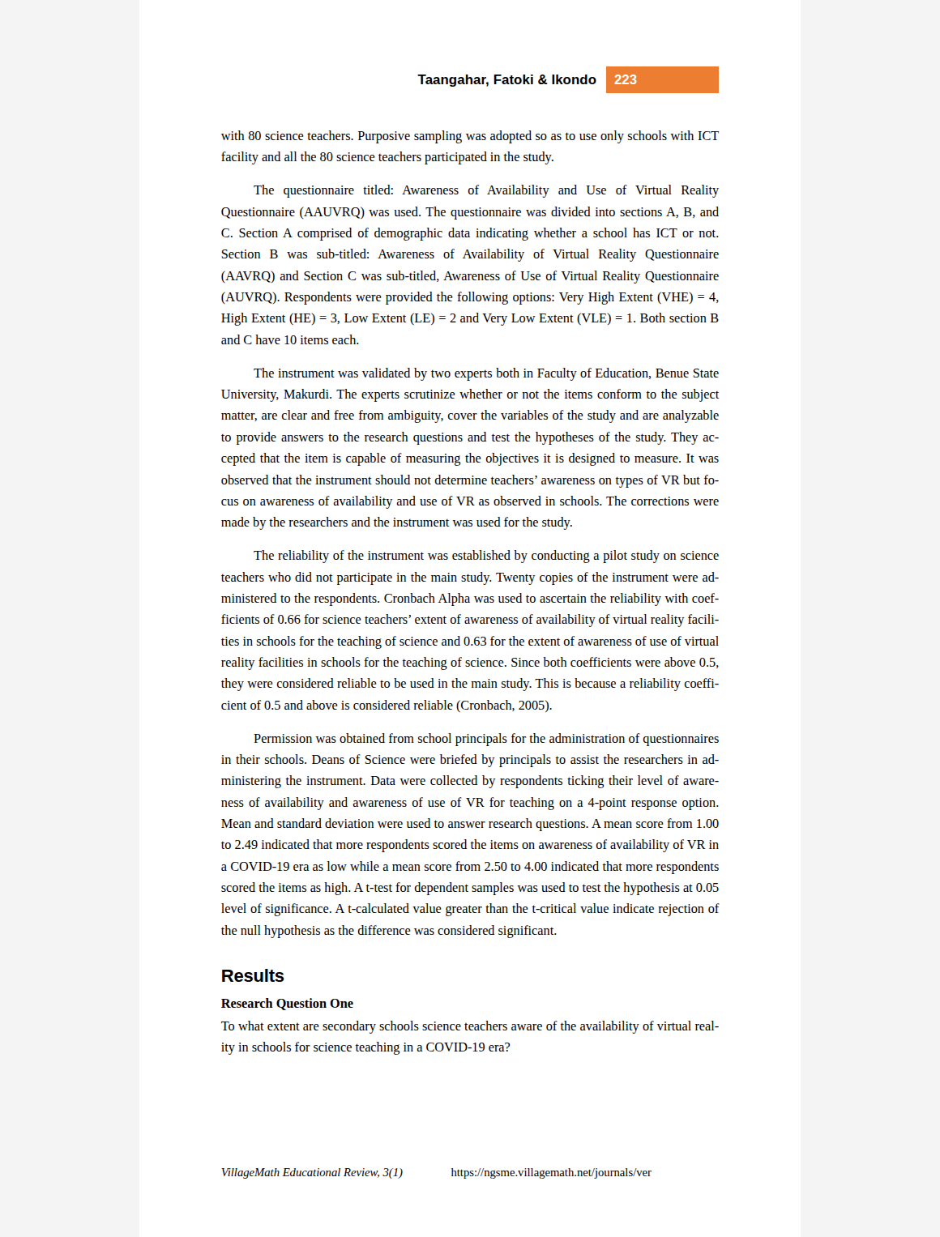Taangahar, Fatoki & Ikondo
223
with 80 science teachers. Purposive sampling was adopted so as to use only schools with ICT facility and all the 80 science teachers participated in the study.
The questionnaire titled: Awareness of Availability and Use of Virtual Reality Questionnaire (AAUVRQ) was used. The questionnaire was divided into sections A, B, and C. Section A comprised of demographic data indicating whether a school has ICT or not. Section B was sub-titled: Awareness of Availability of Virtual Reality Questionnaire (AAVRQ) and Section C was sub-titled, Awareness of Use of Virtual Reality Questionnaire (AUVRQ). Respondents were provided the following options: Very High Extent (VHE) = 4, High Extent (HE) = 3, Low Extent (LE) = 2 and Very Low Extent (VLE) = 1. Both section B and C have 10 items each.
The instrument was validated by two experts both in Faculty of Education, Benue State University, Makurdi. The experts scrutinize whether or not the items conform to the subject matter, are clear and free from ambiguity, cover the variables of the study and are analyzable to provide answers to the research questions and test the hypotheses of the study. They accepted that the item is capable of measuring the objectives it is designed to measure. It was observed that the instrument should not determine teachers’ awareness on types of VR but focus on awareness of availability and use of VR as observed in schools. The corrections were made by the researchers and the instrument was used for the study.
The reliability of the instrument was established by conducting a pilot study on science teachers who did not participate in the main study. Twenty copies of the instrument were administered to the respondents. Cronbach Alpha was used to ascertain the reliability with coefficients of 0.66 for science teachers’ extent of awareness of availability of virtual reality facilities in schools for the teaching of science and 0.63 for the extent of awareness of use of virtual reality facilities in schools for the teaching of science. Since both coefficients were above 0.5, they were considered reliable to be used in the main study. This is because a reliability coefficient of 0.5 and above is considered reliable (Cronbach, 2005).
Permission was obtained from school principals for the administration of questionnaires in their schools. Deans of Science were briefed by principals to assist the researchers in administering the instrument. Data were collected by respondents ticking their level of awareness of availability and awareness of use of VR for teaching on a 4-point response option. Mean and standard deviation were used to answer research questions. A mean score from 1.00 to 2.49 indicated that more respondents scored the items on awareness of availability of VR in a COVID-19 era as low while a mean score from 2.50 to 4.00 indicated that more respondents scored the items as high. A t-test for dependent samples was used to test the hypothesis at 0.05 level of significance. A t-calculated value greater than the t-critical value indicate rejection of the null hypothesis as the difference was considered significant.
Results
Research Question One
To what extent are secondary schools science teachers aware of the availability of virtual reality in schools for science teaching in a COVID-19 era?
VillageMath Educational Review, 3(1) https://ngsme.villagemath.net/journals/ver